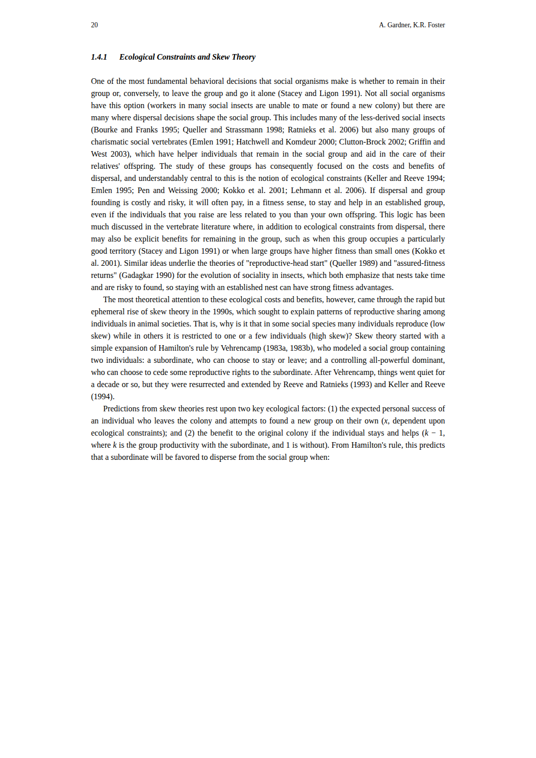20 A. Gardner, K.R. Foster
1.4.1 Ecological Constraints and Skew Theory
One of the most fundamental behavioral decisions that social organisms make is whether to remain in their group or, conversely, to leave the group and go it alone (Stacey and Ligon 1991). Not all social organisms have this option (workers in many social insects are unable to mate or found a new colony) but there are many where dispersal decisions shape the social group. This includes many of the less-derived social insects (Bourke and Franks 1995; Queller and Strassmann 1998; Ratnieks et al. 2006) but also many groups of charismatic social vertebrates (Emlen 1991; Hatchwell and Komdeur 2000; Clutton-Brock 2002; Griffin and West 2003), which have helper individuals that remain in the social group and aid in the care of their relatives' offspring. The study of these groups has consequently focused on the costs and benefits of dispersal, and understandably central to this is the notion of ecological constraints (Keller and Reeve 1994; Emlen 1995; Pen and Weissing 2000; Kokko et al. 2001; Lehmann et al. 2006). If dispersal and group founding is costly and risky, it will often pay, in a fitness sense, to stay and help in an established group, even if the individuals that you raise are less related to you than your own offspring. This logic has been much discussed in the vertebrate literature where, in addition to ecological constraints from dispersal, there may also be explicit benefits for remaining in the group, such as when this group occupies a particularly good territory (Stacey and Ligon 1991) or when large groups have higher fitness than small ones (Kokko et al. 2001). Similar ideas underlie the theories of "reproductive-head start" (Queller 1989) and "assured-fitness returns" (Gadagkar 1990) for the evolution of sociality in insects, which both emphasize that nests take time and are risky to found, so staying with an established nest can have strong fitness advantages.
The most theoretical attention to these ecological costs and benefits, however, came through the rapid but ephemeral rise of skew theory in the 1990s, which sought to explain patterns of reproductive sharing among individuals in animal societies. That is, why is it that in some social species many individuals reproduce (low skew) while in others it is restricted to one or a few individuals (high skew)? Skew theory started with a simple expansion of Hamilton's rule by Vehrencamp (1983a, 1983b), who modeled a social group containing two individuals: a subordinate, who can choose to stay or leave; and a controlling all-powerful dominant, who can choose to cede some reproductive rights to the subordinate. After Vehrencamp, things went quiet for a decade or so, but they were resurrected and extended by Reeve and Ratnieks (1993) and Keller and Reeve (1994).
Predictions from skew theories rest upon two key ecological factors: (1) the expected personal success of an individual who leaves the colony and attempts to found a new group on their own (x, dependent upon ecological constraints); and (2) the benefit to the original colony if the individual stays and helps (k − 1, where k is the group productivity with the subordinate, and 1 is without). From Hamilton's rule, this predicts that a subordinate will be favored to disperse from the social group when: